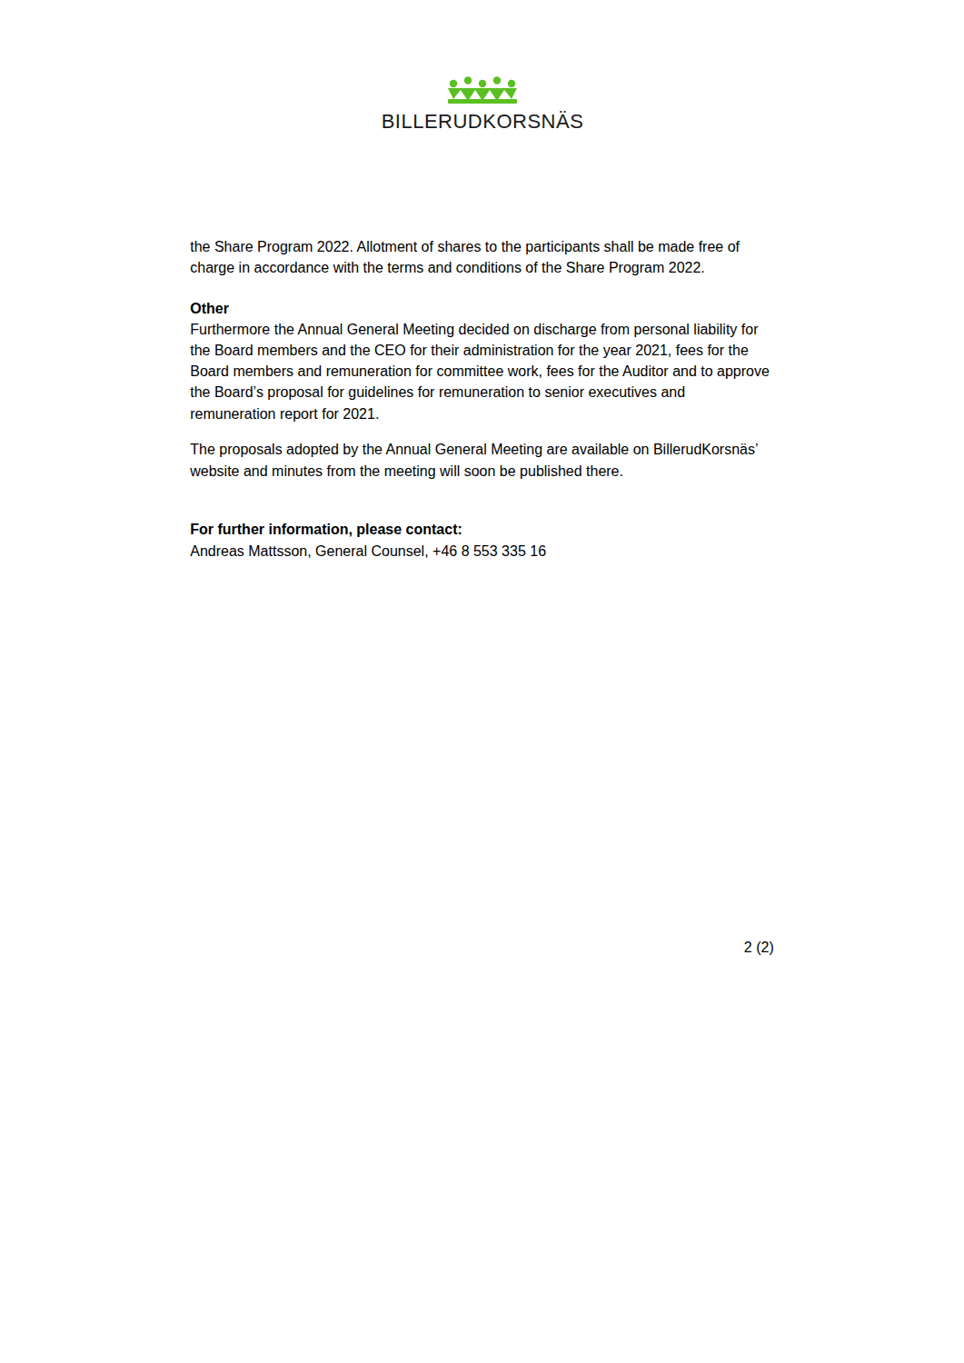BILLERUDKORSNÄS
the Share Program 2022. Allotment of shares to the participants shall be made free of charge in accordance with the terms and conditions of the Share Program 2022.
Other
Furthermore the Annual General Meeting decided on discharge from personal liability for the Board members and the CEO for their administration for the year 2021, fees for the Board members and remuneration for committee work, fees for the Auditor and to approve the Board’s proposal for guidelines for remuneration to senior executives and remuneration report for 2021.
The proposals adopted by the Annual General Meeting are available on BillerudKorsnäs’ website and minutes from the meeting will soon be published there.
For further information, please contact:
Andreas Mattsson, General Counsel, +46 8 553 335 16
2 (2)